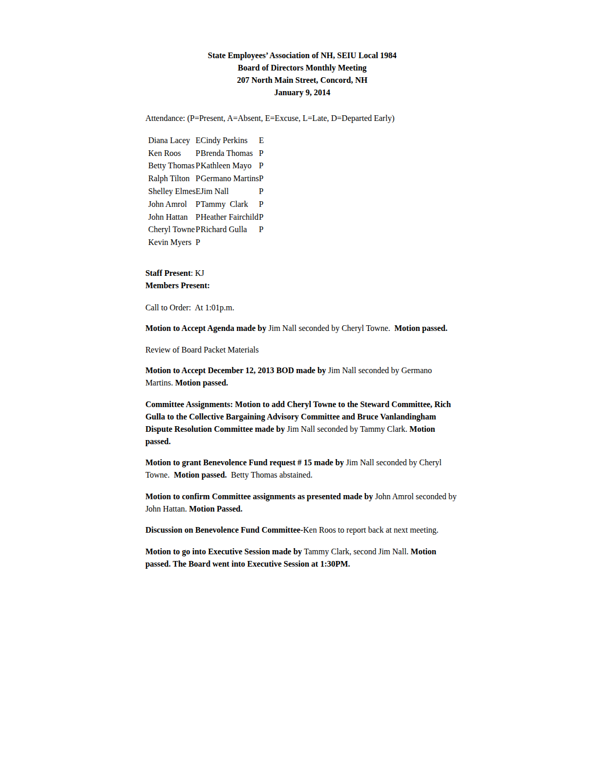State Employees’ Association of NH, SEIU Local 1984
Board of Directors Monthly Meeting
207 North Main Street, Concord, NH
January 9, 2014
Attendance: (P=Present, A=Absent, E=Excuse, L=Late, D=Departed Early)
| Diana Lacey | E | Cindy Perkins | E |
| Ken Roos | P | Brenda Thomas | P |
| Betty Thomas | P | Kathleen Mayo | P |
| Ralph Tilton | P | Germano Martins | P |
| Shelley Elmes | E | Jim Nall | P |
| John Amrol | P | Tammy Clark | P |
| John Hattan | P | Heather Fairchild | P |
| Cheryl Towne | P | Richard Gulla | P |
| Kevin Myers | P | | |
Staff Present: KJ
Members Present:
Call to Order: At 1:01p.m.
Motion to Accept Agenda made by Jim Nall seconded by Cheryl Towne. Motion passed.
Review of Board Packet Materials
Motion to Accept December 12, 2013 BOD made by Jim Nall seconded by Germano Martins. Motion passed.
Committee Assignments: Motion to add Cheryl Towne to the Steward Committee, Rich Gulla to the Collective Bargaining Advisory Committee and Bruce Vanlandingham Dispute Resolution Committee made by Jim Nall seconded by Tammy Clark. Motion passed.
Motion to grant Benevolence Fund request # 15 made by Jim Nall seconded by Cheryl Towne. Motion passed. Betty Thomas abstained.
Motion to confirm Committee assignments as presented made by John Amrol seconded by John Hattan. Motion Passed.
Discussion on Benevolence Fund Committee-Ken Roos to report back at next meeting.
Motion to go into Executive Session made by Tammy Clark, second Jim Nall. Motion passed. The Board went into Executive Session at 1:30PM.